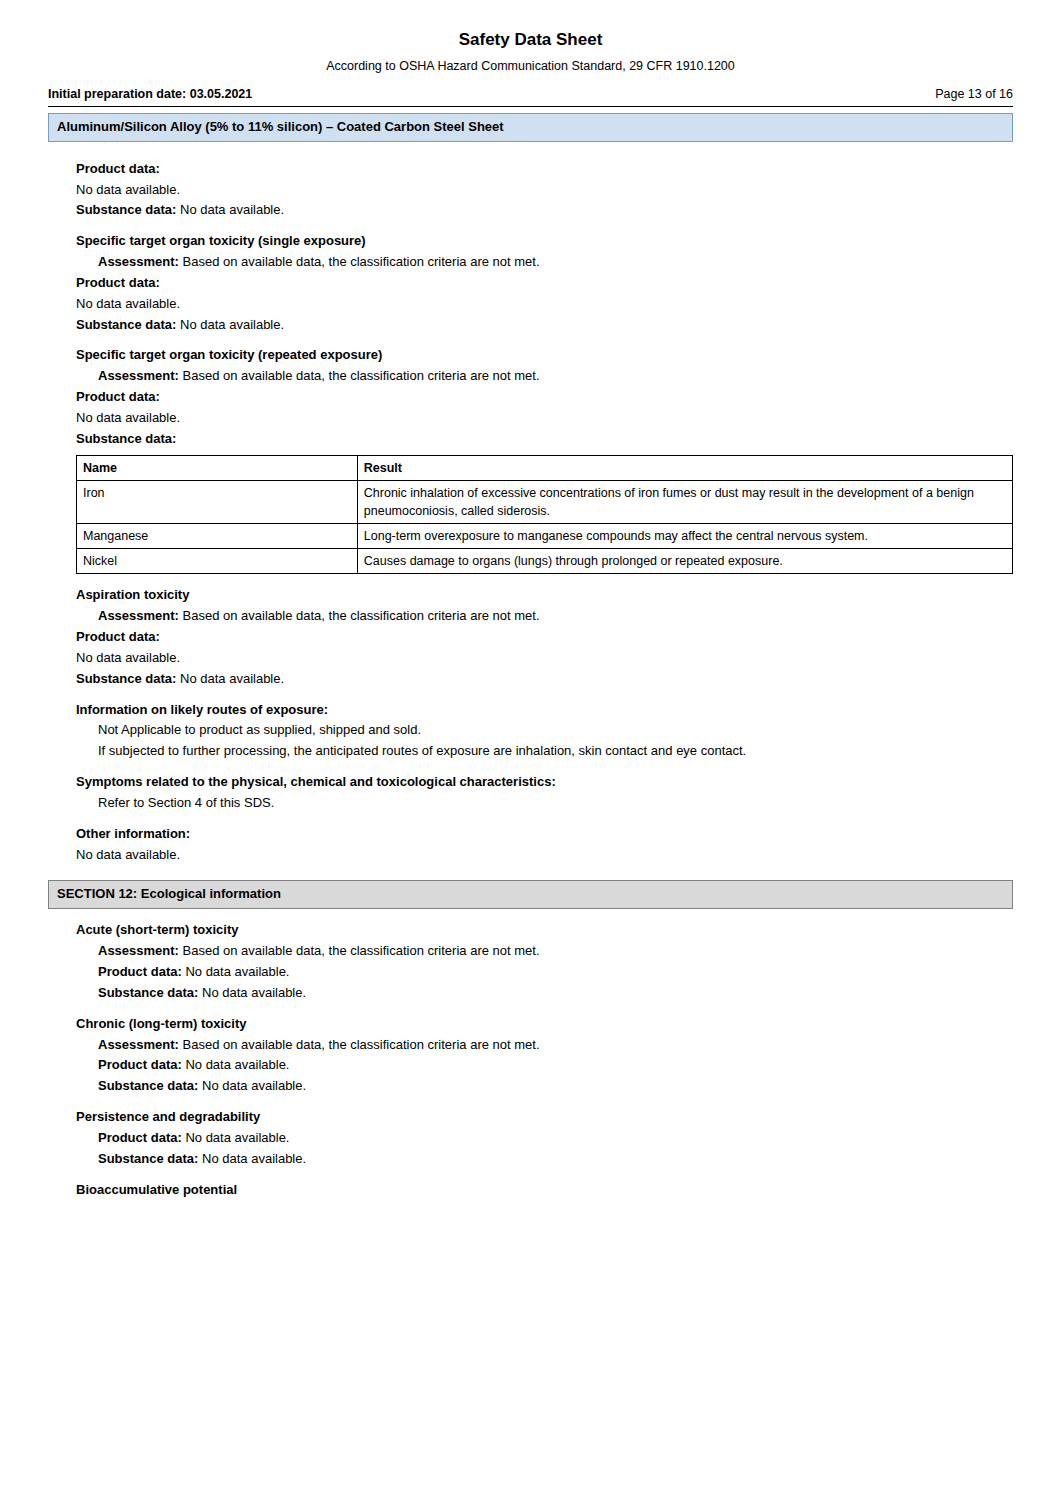Safety Data Sheet
According to OSHA Hazard Communication Standard, 29 CFR 1910.1200
Initial preparation date: 03.05.2021 Page 13 of 16
Aluminum/Silicon Alloy (5% to 11% silicon) – Coated Carbon Steel Sheet
Product data:
No data available.
Substance data: No data available.
Specific target organ toxicity (single exposure)
Assessment: Based on available data, the classification criteria are not met.
Product data:
No data available.
Substance data: No data available.
Specific target organ toxicity (repeated exposure)
Assessment: Based on available data, the classification criteria are not met.
Product data:
No data available.
Substance data:
| Name | Result |
| --- | --- |
| Iron | Chronic inhalation of excessive concentrations of iron fumes or dust may result in the development of a benign pneumoconiosis, called siderosis. |
| Manganese | Long-term overexposure to manganese compounds may affect the central nervous system. |
| Nickel | Causes damage to organs (lungs) through prolonged or repeated exposure. |
Aspiration toxicity
Assessment: Based on available data, the classification criteria are not met.
Product data:
No data available.
Substance data: No data available.
Information on likely routes of exposure:
Not Applicable to product as supplied, shipped and sold.
If subjected to further processing, the anticipated routes of exposure are inhalation, skin contact and eye contact.
Symptoms related to the physical, chemical and toxicological characteristics:
Refer to Section 4 of this SDS.
Other information:
No data available.
SECTION 12: Ecological information
Acute (short-term) toxicity
Assessment: Based on available data, the classification criteria are not met.
Product data: No data available.
Substance data: No data available.
Chronic (long-term) toxicity
Assessment: Based on available data, the classification criteria are not met.
Product data: No data available.
Substance data: No data available.
Persistence and degradability
Product data: No data available.
Substance data: No data available.
Bioaccumulative potential